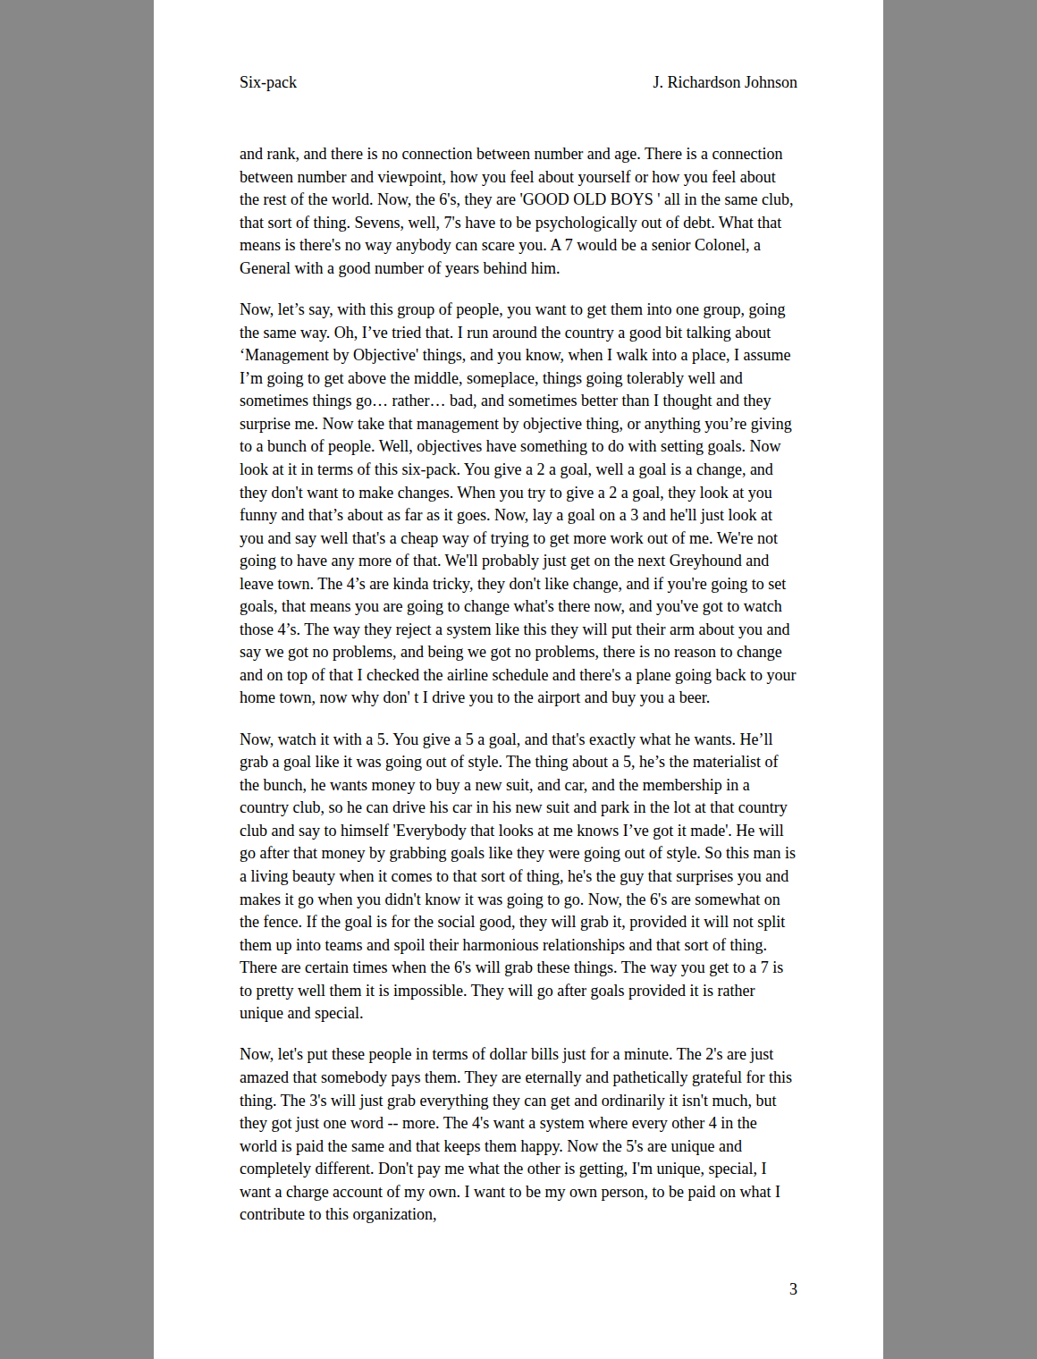Six-pack J. Richardson Johnson
and rank, and there is no connection between number and age. There is a connection between number and viewpoint, how you feel about yourself or how you feel about the rest of the world. Now, the 6's, they are 'GOOD OLD BOYS ' all in the same club, that sort of thing. Sevens, well, 7's have to be psychologically out of debt. What that means is there's no way anybody can scare you. A 7 would be a senior Colonel, a General with a good number of years behind him.
Now, let’s say, with this group of people, you want to get them into one group, going the same way. Oh, I’ve tried that. I run around the country a good bit talking about ‘Management by Objective' things, and you know, when I walk into a place, I assume I’m going to get above the middle, someplace, things going tolerably well and sometimes things go… rather… bad, and sometimes better than I thought and they surprise me. Now take that management by objective thing, or anything you’re giving to a bunch of people. Well, objectives have something to do with setting goals. Now look at it in terms of this six-pack. You give a 2 a goal, well a goal is a change, and they don't want to make changes. When you try to give a 2 a goal, they look at you funny and that’s about as far as it goes. Now, lay a goal on a 3 and he'll just look at you and say well that's a cheap way of trying to get more work out of me. We're not going to have any more of that. We'll probably just get on the next Greyhound and leave town. The 4’s are kinda tricky, they don't like change, and if you're going to set goals, that means you are going to change what's there now, and you've got to watch those 4’s. The way they reject a system like this they will put their arm about you and say we got no problems, and being we got no problems, there is no reason to change and on top of that I checked the airline schedule and there's a plane going back to your home town, now why don' t I drive you to the airport and buy you a beer.
Now, watch it with a 5. You give a 5 a goal, and that's exactly what he wants. He’ll grab a goal like it was going out of style. The thing about a 5, he’s the materialist of the bunch, he wants money to buy a new suit, and car, and the membership in a country club, so he can drive his car in his new suit and park in the lot at that country club and say to himself 'Everybody that looks at me knows I’ve got it made'. He will go after that money by grabbing goals like they were going out of style. So this man is a living beauty when it comes to that sort of thing, he's the guy that surprises you and makes it go when you didn't know it was going to go. Now, the 6's are somewhat on the fence. If the goal is for the social good, they will grab it, provided it will not split them up into teams and spoil their harmonious relationships and that sort of thing. There are certain times when the 6's will grab these things. The way you get to a 7 is to pretty well them it is impossible. They will go after goals provided it is rather unique and special.
Now, let's put these people in terms of dollar bills just for a minute. The 2's are just amazed that somebody pays them. They are eternally and pathetically grateful for this thing. The 3's will just grab everything they can get and ordinarily it isn't much, but they got just one word -- more. The 4's want a system where every other 4 in the world is paid the same and that keeps them happy. Now the 5's are unique and completely different. Don't pay me what the other is getting, I'm unique, special, I want a charge account of my own. I want to be my own person, to be paid on what I contribute to this organization,
3